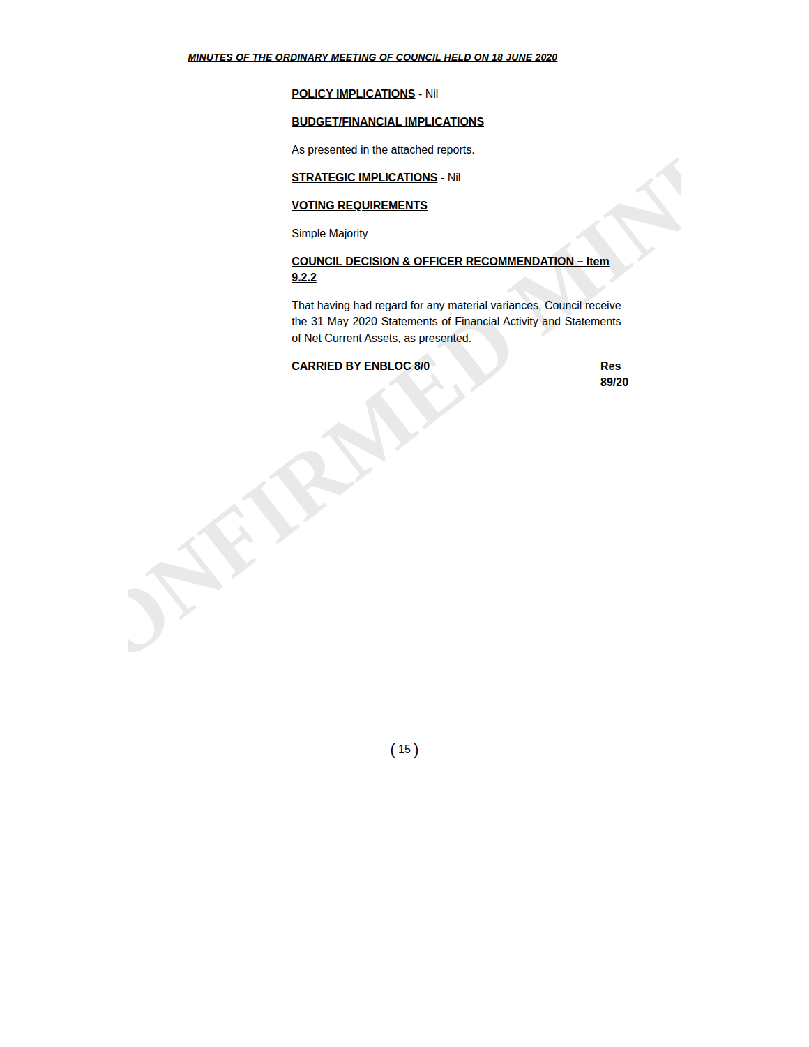UNCONFIRMED MINUTES
MINUTES OF THE ORDINARY MEETING OF COUNCIL HELD ON 18 JUNE 2020
POLICY IMPLICATIONS - Nil
BUDGET/FINANCIAL IMPLICATIONS
As presented in the attached reports.
STRATEGIC IMPLICATIONS - Nil
VOTING REQUIREMENTS
Simple Majority
COUNCIL DECISION & OFFICER RECOMMENDATION – Item 9.2.2
That having had regard for any material variances, Council receive the 31 May 2020 Statements of Financial Activity and Statements of Net Current Assets, as presented.
CARRIED BY ENBLOC 8/0 Res 89/20
( 15 )